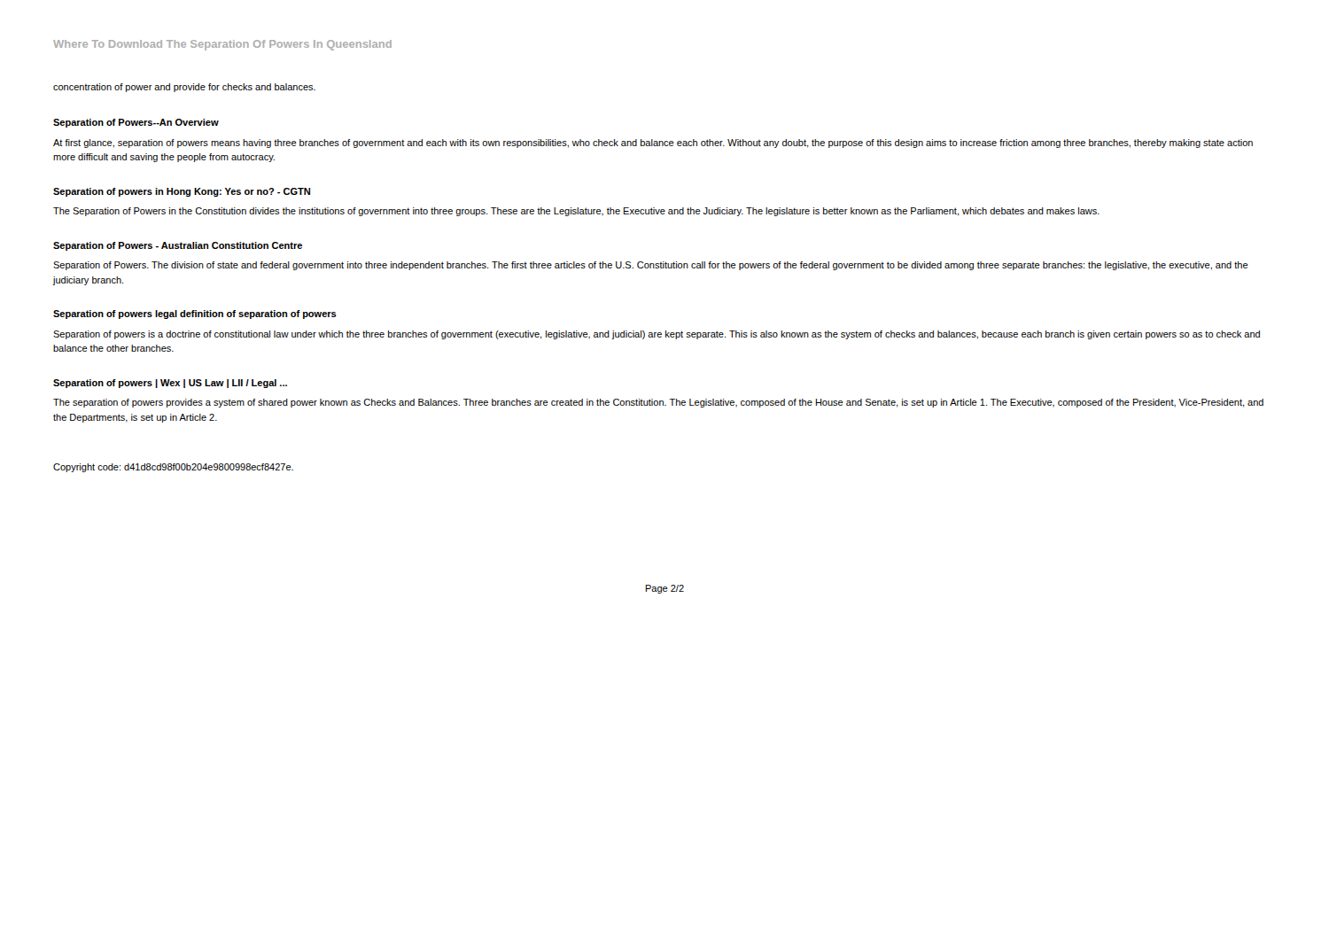Where To Download The Separation Of Powers In Queensland
concentration of power and provide for checks and balances.
Separation of Powers--An Overview
At first glance, separation of powers means having three branches of government and each with its own responsibilities, who check and balance each other. Without any doubt, the purpose of this design aims to increase friction among three branches, thereby making state action more difficult and saving the people from autocracy.
Separation of powers in Hong Kong: Yes or no? - CGTN
The Separation of Powers in the Constitution divides the institutions of government into three groups. These are the Legislature, the Executive and the Judiciary. The legislature is better known as the Parliament, which debates and makes laws.
Separation of Powers - Australian Constitution Centre
Separation of Powers. The division of state and federal government into three independent branches. The first three articles of the U.S. Constitution call for the powers of the federal government to be divided among three separate branches: the legislative, the executive, and the judiciary branch.
Separation of powers legal definition of separation of powers
Separation of powers is a doctrine of constitutional law under which the three branches of government (executive, legislative, and judicial) are kept separate. This is also known as the system of checks and balances, because each branch is given certain powers so as to check and balance the other branches.
Separation of powers | Wex | US Law | LII / Legal ...
The separation of powers provides a system of shared power known as Checks and Balances. Three branches are created in the Constitution. The Legislative, composed of the House and Senate, is set up in Article 1. The Executive, composed of the President, Vice-President, and the Departments, is set up in Article 2.
Copyright code: d41d8cd98f00b204e9800998ecf8427e.
Page 2/2